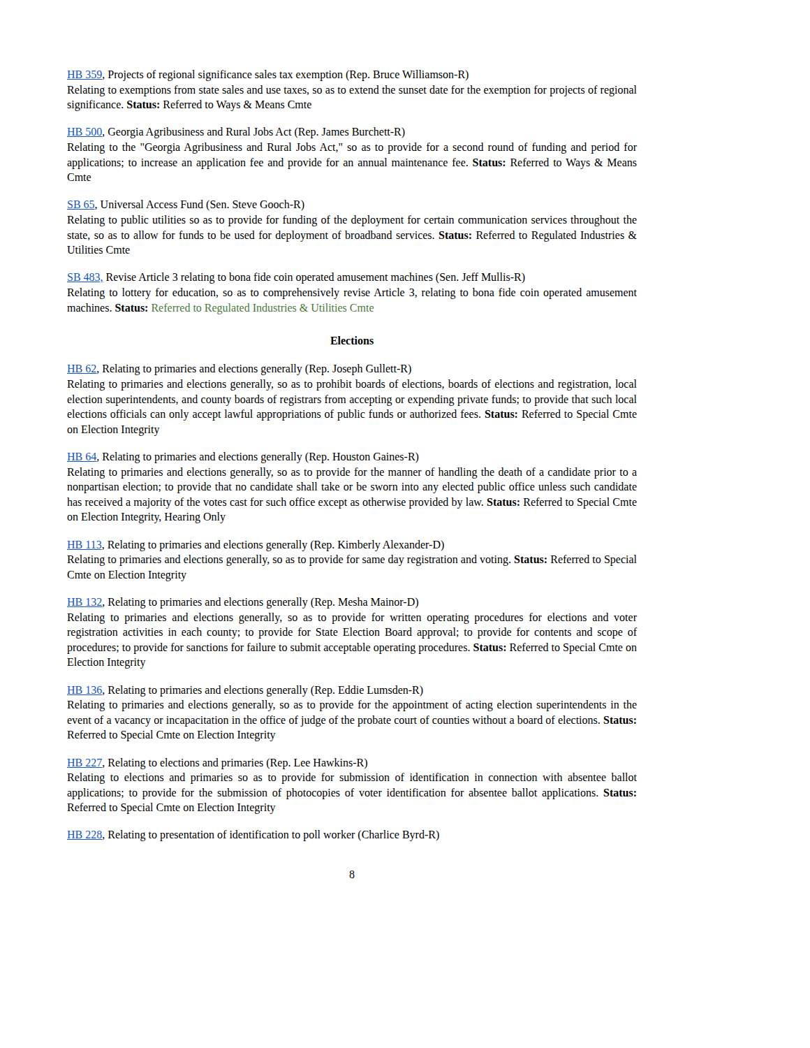HB 359, Projects of regional significance sales tax exemption (Rep. Bruce Williamson-R)
Relating to exemptions from state sales and use taxes, so as to extend the sunset date for the exemption for projects of regional significance. Status: Referred to Ways & Means Cmte
HB 500, Georgia Agribusiness and Rural Jobs Act (Rep. James Burchett-R)
Relating to the "Georgia Agribusiness and Rural Jobs Act," so as to provide for a second round of funding and period for applications; to increase an application fee and provide for an annual maintenance fee. Status: Referred to Ways & Means Cmte
SB 65, Universal Access Fund (Sen. Steve Gooch-R)
Relating to public utilities so as to provide for funding of the deployment for certain communication services throughout the state, so as to allow for funds to be used for deployment of broadband services. Status: Referred to Regulated Industries & Utilities Cmte
SB 483, Revise Article 3 relating to bona fide coin operated amusement machines (Sen. Jeff Mullis-R)
Relating to lottery for education, so as to comprehensively revise Article 3, relating to bona fide coin operated amusement machines. Status: Referred to Regulated Industries & Utilities Cmte
Elections
HB 62, Relating to primaries and elections generally (Rep. Joseph Gullett-R)
Relating to primaries and elections generally, so as to prohibit boards of elections, boards of elections and registration, local election superintendents, and county boards of registrars from accepting or expending private funds; to provide that such local elections officials can only accept lawful appropriations of public funds or authorized fees. Status: Referred to Special Cmte on Election Integrity
HB 64, Relating to primaries and elections generally (Rep. Houston Gaines-R)
Relating to primaries and elections generally, so as to provide for the manner of handling the death of a candidate prior to a nonpartisan election; to provide that no candidate shall take or be sworn into any elected public office unless such candidate has received a majority of the votes cast for such office except as otherwise provided by law. Status: Referred to Special Cmte on Election Integrity, Hearing Only
HB 113, Relating to primaries and elections generally (Rep. Kimberly Alexander-D)
Relating to primaries and elections generally, so as to provide for same day registration and voting. Status: Referred to Special Cmte on Election Integrity
HB 132, Relating to primaries and elections generally (Rep. Mesha Mainor-D)
Relating to primaries and elections generally, so as to provide for written operating procedures for elections and voter registration activities in each county; to provide for State Election Board approval; to provide for contents and scope of procedures; to provide for sanctions for failure to submit acceptable operating procedures. Status: Referred to Special Cmte on Election Integrity
HB 136, Relating to primaries and elections generally (Rep. Eddie Lumsden-R)
Relating to primaries and elections generally, so as to provide for the appointment of acting election superintendents in the event of a vacancy or incapacitation in the office of judge of the probate court of counties without a board of elections. Status: Referred to Special Cmte on Election Integrity
HB 227, Relating to elections and primaries (Rep. Lee Hawkins-R)
Relating to elections and primaries so as to provide for submission of identification in connection with absentee ballot applications; to provide for the submission of photocopies of voter identification for absentee ballot applications. Status: Referred to Special Cmte on Election Integrity
HB 228, Relating to presentation of identification to poll worker (Charlice Byrd-R)
8